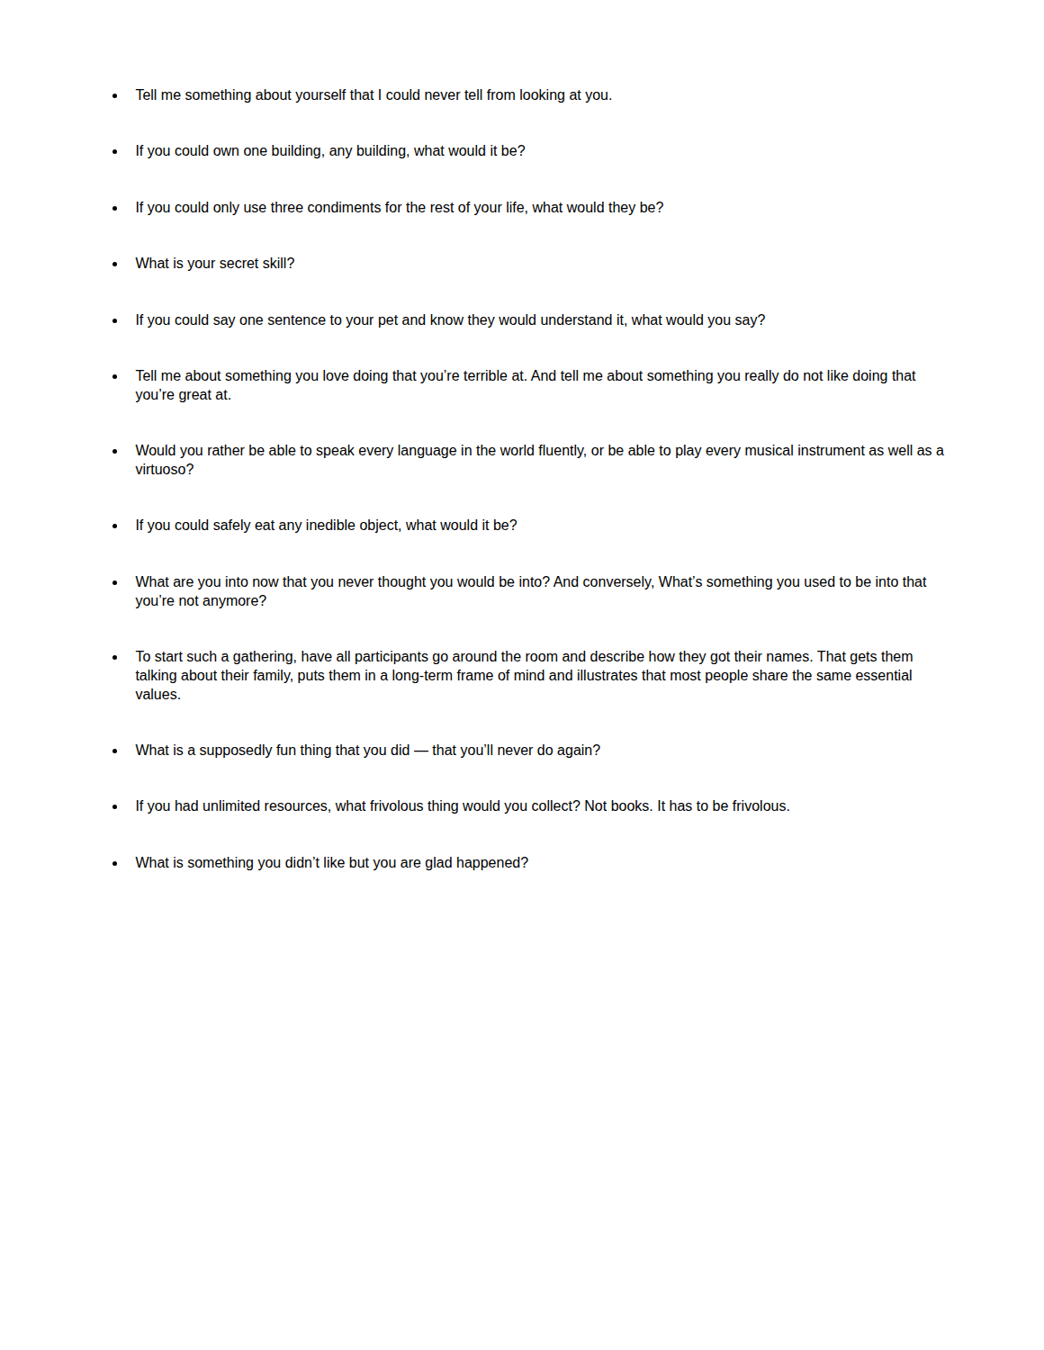Tell me something about yourself that I could never tell from looking at you.
If you could own one building, any building, what would it be?
If you could only use three condiments for the rest of your life, what would they be?
What is your secret skill?
If you could say one sentence to your pet and know they would understand it, what would you say?
Tell me about something you love doing that you’re terrible at. And tell me about something you really do not like doing that you’re great at.
Would you rather be able to speak every language in the world fluently, or be able to play every musical instrument as well as a virtuoso?
If you could safely eat any inedible object, what would it be?
What are you into now that you never thought you would be into? And conversely, What’s something you used to be into that you’re not anymore?
To start such a gathering, have all participants go around the room and describe how they got their names. That gets them talking about their family, puts them in a long-term frame of mind and illustrates that most people share the same essential values.
What is a supposedly fun thing that you did — that you’ll never do again?
If you had unlimited resources, what frivolous thing would you collect? Not books. It has to be frivolous.
What is something you didn’t like but you are glad happened?